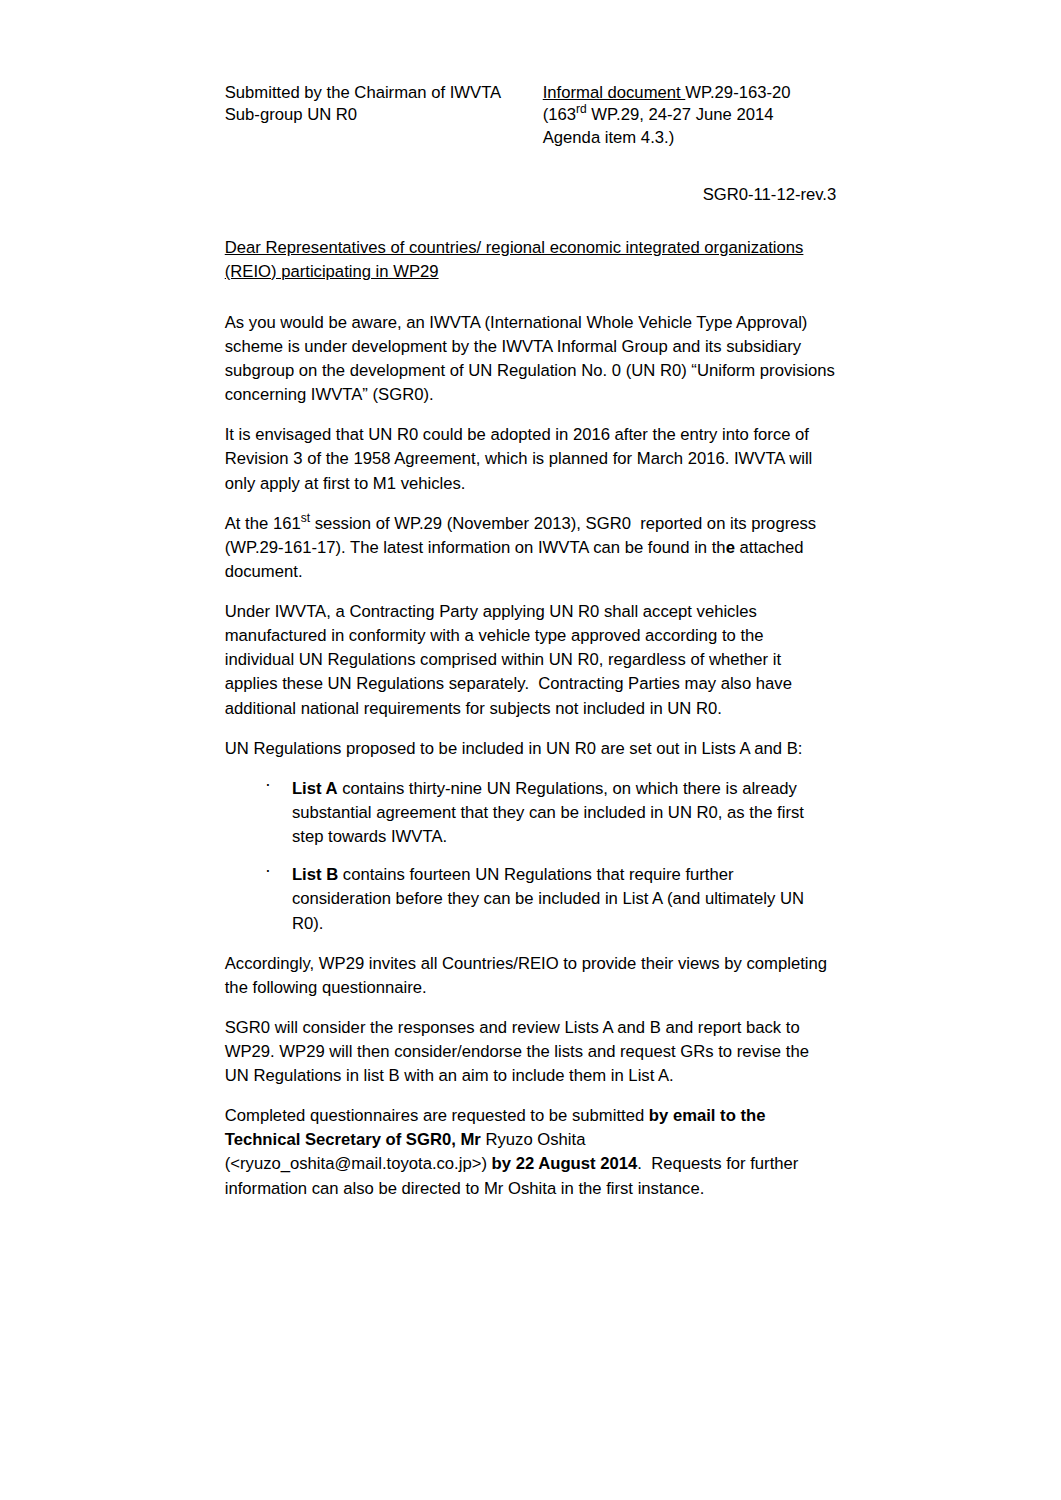| Submitted by the Chairman of IWVTA Sub-group UN R0 | Informal document WP.29-163-20 (163 rd WP.29, 24-27 June 2014 Agenda item 4.3.) |
SGR0-11-12-rev.3
Dear Representatives of countries/ regional economic integrated organizations (REIO) participating in WP29
As you would be aware, an IWVTA (International Whole Vehicle Type Approval) scheme is under development by the IWVTA Informal Group and its subsidiary subgroup on the development of UN Regulation No. 0 (UN R0) “Uniform provisions concerning IWVTA” (SGR0).
It is envisaged that UN R0 could be adopted in 2016 after the entry into force of Revision 3 of the 1958 Agreement, which is planned for March 2016. IWVTA will only apply at first to M1 vehicles.
At the 161st session of WP.29 (November 2013), SGR0 reported on its progress (WP.29-161-17). The latest information on IWVTA can be found in the attached document.
Under IWVTA, a Contracting Party applying UN R0 shall accept vehicles manufactured in conformity with a vehicle type approved according to the individual UN Regulations comprised within UN R0, regardless of whether it applies these UN Regulations separately. Contracting Parties may also have additional national requirements for subjects not included in UN R0.
UN Regulations proposed to be included in UN R0 are set out in Lists A and B:
List A contains thirty-nine UN Regulations, on which there is already substantial agreement that they can be included in UN R0, as the first step towards IWVTA.
List B contains fourteen UN Regulations that require further consideration before they can be included in List A (and ultimately UN R0).
Accordingly, WP29 invites all Countries/REIO to provide their views by completing the following questionnaire.
SGR0 will consider the responses and review Lists A and B and report back to WP29. WP29 will then consider/endorse the lists and request GRs to revise the UN Regulations in list B with an aim to include them in List A.
Completed questionnaires are requested to be submitted by email to the Technical Secretary of SGR0, Mr Ryuzo Oshita (<ryuzo_oshita@mail.toyota.co.jp>) by 22 August 2014. Requests for further information can also be directed to Mr Oshita in the first instance.